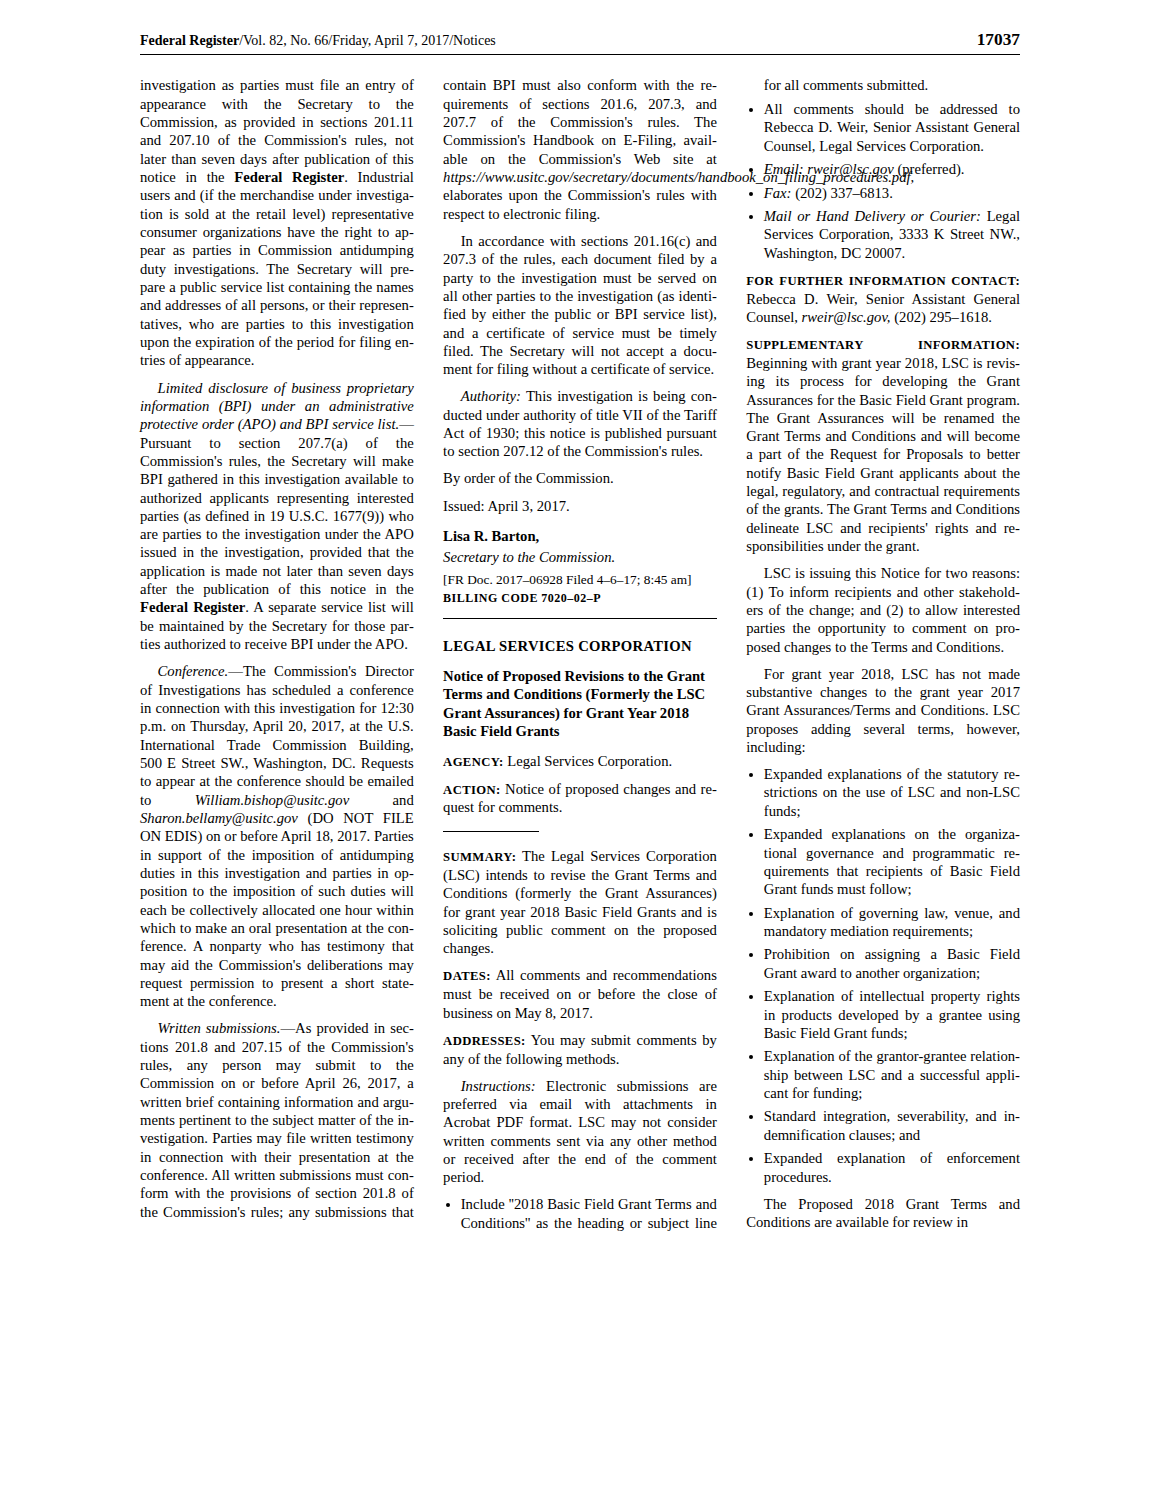Federal Register/Vol. 82, No. 66/Friday, April 7, 2017/Notices
17037
investigation as parties must file an entry of appearance with the Secretary to the Commission, as provided in sections 201.11 and 207.10 of the Commission's rules, not later than seven days after publication of this notice in the Federal Register. Industrial users and (if the merchandise under investigation is sold at the retail level) representative consumer organizations have the right to appear as parties in Commission antidumping duty investigations. The Secretary will prepare a public service list containing the names and addresses of all persons, or their representatives, who are parties to this investigation upon the expiration of the period for filing entries of appearance.
Limited disclosure of business proprietary information (BPI) under an administrative protective order (APO) and BPI service list.—Pursuant to section 207.7(a) of the Commission's rules, the Secretary will make BPI gathered in this investigation available to authorized applicants representing interested parties (as defined in 19 U.S.C. 1677(9)) who are parties to the investigation under the APO issued in the investigation, provided that the application is made not later than seven days after the publication of this notice in the Federal Register. A separate service list will be maintained by the Secretary for those parties authorized to receive BPI under the APO.
Conference.—The Commission's Director of Investigations has scheduled a conference in connection with this investigation for 12:30 p.m. on Thursday, April 20, 2017, at the U.S. International Trade Commission Building, 500 E Street SW., Washington, DC. Requests to appear at the conference should be emailed to William.bishop@usitc.gov and Sharon.bellamy@usitc.gov (DO NOT FILE ON EDIS) on or before April 18, 2017. Parties in support of the imposition of antidumping duties in this investigation and parties in opposition to the imposition of such duties will each be collectively allocated one hour within which to make an oral presentation at the conference. A nonparty who has testimony that may aid the Commission's deliberations may request permission to present a short statement at the conference.
Written submissions.—As provided in sections 201.8 and 207.15 of the Commission's rules, any person may submit to the Commission on or before April 26, 2017, a written brief containing information and arguments pertinent to the subject matter of the investigation. Parties may file written testimony in connection with their presentation at the conference. All written submissions must conform with the provisions of section 201.8 of the Commission's rules; any submissions that contain BPI must also conform with the requirements of sections 201.6, 207.3, and 207.7 of the Commission's rules. The Commission's Handbook on E-Filing, available on the Commission's Web site at https://www.usitc.gov/secretary/documents/handbook_on_filing_procedures.pdf, elaborates upon the Commission's rules with respect to electronic filing.
In accordance with sections 201.16(c) and 207.3 of the rules, each document filed by a party to the investigation must be served on all other parties to the investigation (as identified by either the public or BPI service list), and a certificate of service must be timely filed. The Secretary will not accept a document for filing without a certificate of service.
Authority: This investigation is being conducted under authority of title VII of the Tariff Act of 1930; this notice is published pursuant to section 207.12 of the Commission's rules.
By order of the Commission.
Issued: April 3, 2017.
Lisa R. Barton,
Secretary to the Commission.
[FR Doc. 2017–06928 Filed 4–6–17; 8:45 am]
BILLING CODE 7020–02–P
LEGAL SERVICES CORPORATION
Notice of Proposed Revisions to the Grant Terms and Conditions (Formerly the LSC Grant Assurances) for Grant Year 2018 Basic Field Grants
AGENCY: Legal Services Corporation.
ACTION: Notice of proposed changes and request for comments.
SUMMARY: The Legal Services Corporation (LSC) intends to revise the Grant Terms and Conditions (formerly the Grant Assurances) for grant year 2018 Basic Field Grants and is soliciting public comment on the proposed changes.
DATES: All comments and recommendations must be received on or before the close of business on May 8, 2017.
ADDRESSES: You may submit comments by any of the following methods.
Instructions: Electronic submissions are preferred via email with attachments in Acrobat PDF format. LSC may not consider written comments sent via any other method or received after the end of the comment period.
Include ''2018 Basic Field Grant Terms and Conditions'' as the heading or subject line for all comments submitted.
All comments should be addressed to Rebecca D. Weir, Senior Assistant General Counsel, Legal Services Corporation.
Email: rweir@lsc.gov (preferred).
Fax: (202) 337–6813.
Mail or Hand Delivery or Courier: Legal Services Corporation, 3333 K Street NW., Washington, DC 20007.
FOR FURTHER INFORMATION CONTACT: Rebecca D. Weir, Senior Assistant General Counsel, rweir@lsc.gov, (202) 295–1618.
SUPPLEMENTARY INFORMATION: Beginning with grant year 2018, LSC is revising its process for developing the Grant Assurances for the Basic Field Grant program. The Grant Assurances will be renamed the Grant Terms and Conditions and will become a part of the Request for Proposals to better notify Basic Field Grant applicants about the legal, regulatory, and contractual requirements of the grants. The Grant Terms and Conditions delineate LSC and recipients' rights and responsibilities under the grant.
LSC is issuing this Notice for two reasons: (1) To inform recipients and other stakeholders of the change; and (2) to allow interested parties the opportunity to comment on proposed changes to the Terms and Conditions.
For grant year 2018, LSC has not made substantive changes to the grant year 2017 Grant Assurances/Terms and Conditions. LSC proposes adding several terms, however, including:
Expanded explanations of the statutory restrictions on the use of LSC and non-LSC funds;
Expanded explanations on the organizational governance and programmatic requirements that recipients of Basic Field Grant funds must follow;
Explanation of governing law, venue, and mandatory mediation requirements;
Prohibition on assigning a Basic Field Grant award to another organization;
Explanation of intellectual property rights in products developed by a grantee using Basic Field Grant funds;
Explanation of the grantor-grantee relationship between LSC and a successful applicant for funding;
Standard integration, severability, and indemnification clauses; and
Expanded explanation of enforcement procedures.
The Proposed 2018 Grant Terms and Conditions are available for review in